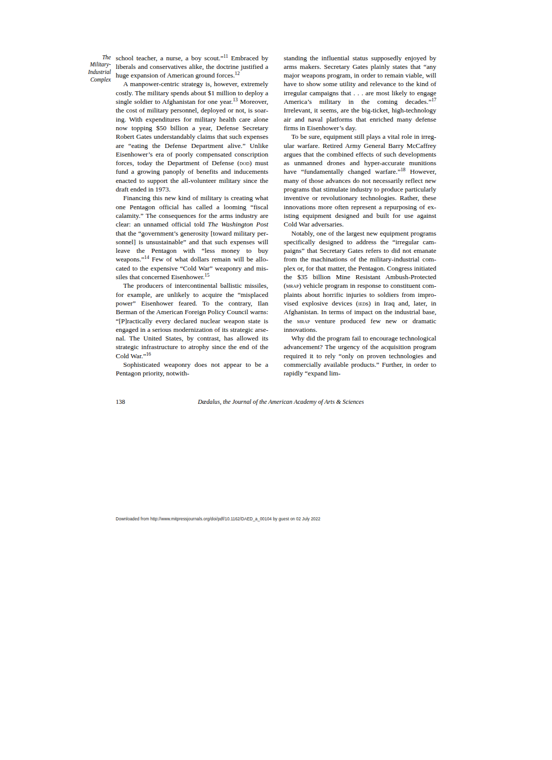The
Military-
Industrial
Complex
school teacher, a nurse, a boy scout.”11 Embraced by liberals and conservatives alike, the doctrine justified a huge expansion of American ground forces.12
A manpower-centric strategy is, however, extremely costly. The military spends about $1 million to deploy a single soldier to Afghanistan for one year.13 Moreover, the cost of military personnel, deployed or not, is soaring. With expenditures for military health care alone now topping $50 billion a year, Defense Secretary Robert Gates understandably claims that such expenses are “eating the Defense Department alive.” Unlike Eisenhower’s era of poorly compensated conscription forces, today the Department of Defense (dod) must fund a growing panoply of benefits and inducements enacted to support the all-volunteer military since the draft ended in 1973.
Financing this new kind of military is creating what one Pentagon official has called a looming “fiscal calamity.” The consequences for the arms industry are clear: an unnamed official told The Washington Post that the “government’s generosity [toward military personnel] is unsustainable” and that such expenses will leave the Pentagon with “less money to buy weapons.”14 Few of what dollars remain will be allocated to the expensive “Cold War” weaponry and missiles that concerned Eisenhower.15
The producers of intercontinental ballistic missiles, for example, are unlikely to acquire the “misplaced power” Eisenhower feared. To the contrary, Ilan Berman of the American Foreign Policy Council warns: “[P]ractically every declared nuclear weapon state is engaged in a serious modernization of its strategic arsenal. The United States, by contrast, has allowed its strategic infrastructure to atrophy since the end of the Cold War.”16
Sophisticated weaponry does not appear to be a Pentagon priority, notwith-
standing the influential status supposedly enjoyed by arms makers. Secretary Gates plainly states that “any major weapons program, in order to remain viable, will have to show some utility and relevance to the kind of irregular campaigns that . . . are most likely to engage America’s military in the coming decades.”17 Irrelevant, it seems, are the big-ticket, high-technology air and naval platforms that enriched many defense firms in Eisenhower’s day.
To be sure, equipment still plays a vital role in irregular warfare. Retired Army General Barry McCaffrey argues that the combined effects of such developments as unmanned drones and hyper-accurate munitions have “fundamentally changed warfare.”18 However, many of those advances do not necessarily reflect new programs that stimulate industry to produce particularly inventive or revolutionary technologies. Rather, these innovations more often represent a repurposing of existing equipment designed and built for use against Cold War adversaries.
Notably, one of the largest new equipment programs specifically designed to address the “irregular campaigns” that Secretary Gates refers to did not emanate from the machinations of the military-industrial complex or, for that matter, the Pentagon. Congress initiated the $35 billion Mine Resistant Ambush-Protected (mrap) vehicle program in response to constituent complaints about horrific injuries to soldiers from improvised explosive devices (ieds) in Iraq and, later, in Afghanistan. In terms of impact on the industrial base, the mrap venture produced few new or dramatic innovations.
Why did the program fail to encourage technological advancement? The urgency of the acquisition program required it to rely “only on proven technologies and commercially available products.” Further, in order to rapidly “expand lim-
138
Dædalus, the Journal of the American Academy of Arts & Sciences
Downloaded from http://www.mitpressjournals.org/doi/pdf/10.1162/DAED_a_00104 by guest on 02 July 2022